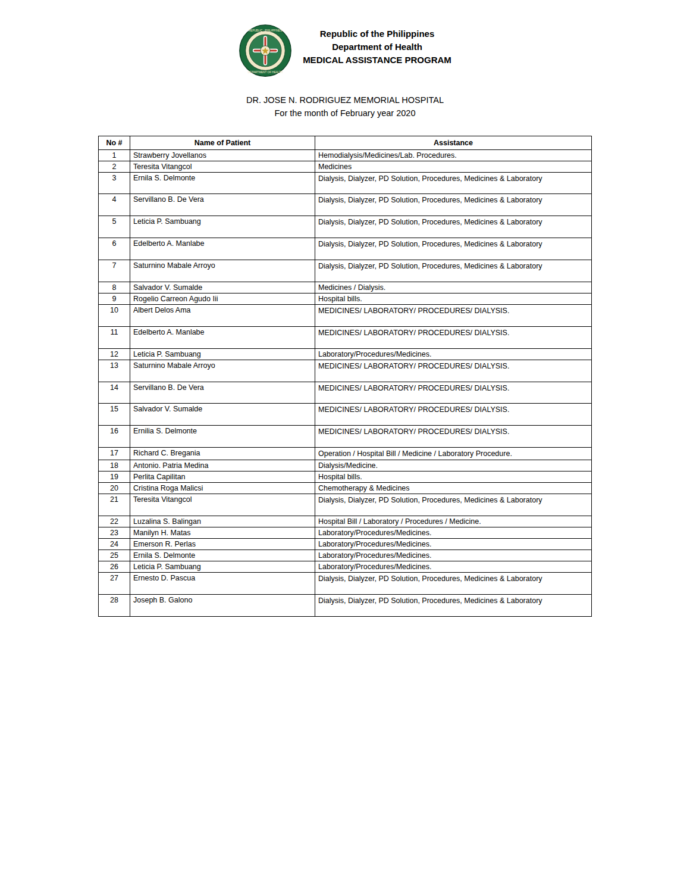REPUBLIC · PHILIPPINES DEPARTMENT OF HEALTH
Republic of the Philippines
Department of Health
MEDICAL ASSISTANCE PROGRAM
DR. JOSE N. RODRIGUEZ MEMORIAL HOSPITAL
For the month of February year 2020
| No # | Name of Patient | Assistance |
| --- | --- | --- |
| 1 | Strawberry Jovellanos | Hemodialysis/Medicines/Lab. Procedures. |
| 2 | Teresita Vitangcol | Medicines |
| 3 | Ernila S. Delmonte | Dialysis, Dialyzer, PD Solution, Procedures, Medicines & Laboratory |
| 4 | Servillano B. De Vera | Dialysis, Dialyzer, PD Solution, Procedures, Medicines & Laboratory |
| 5 | Leticia P. Sambuang | Dialysis, Dialyzer, PD Solution, Procedures, Medicines & Laboratory |
| 6 | Edelberto A. Manlabe | Dialysis, Dialyzer, PD Solution, Procedures, Medicines & Laboratory |
| 7 | Saturnino Mabale Arroyo | Dialysis, Dialyzer, PD Solution, Procedures, Medicines & Laboratory |
| 8 | Salvador V. Sumalde | Medicines / Dialysis. |
| 9 | Rogelio Carreon Agudo Iii | Hospital bills. |
| 10 | Albert Delos Ama | MEDICINES/ LABORATORY/ PROCEDURES/ DIALYSIS. |
| 11 | Edelberto A. Manlabe | MEDICINES/ LABORATORY/ PROCEDURES/ DIALYSIS. |
| 12 | Leticia P. Sambuang | Laboratory/Procedures/Medicines. |
| 13 | Saturnino Mabale Arroyo | MEDICINES/ LABORATORY/ PROCEDURES/ DIALYSIS. |
| 14 | Servillano B. De Vera | MEDICINES/ LABORATORY/ PROCEDURES/ DIALYSIS. |
| 15 | Salvador V. Sumalde | MEDICINES/ LABORATORY/ PROCEDURES/ DIALYSIS. |
| 16 | Ernilia S. Delmonte | MEDICINES/ LABORATORY/ PROCEDURES/ DIALYSIS. |
| 17 | Richard C. Bregania | Operation / Hospital Bill / Medicine / Laboratory Procedure. |
| 18 | Antonio. Patria Medina | Dialysis/Medicine. |
| 19 | Perlita Capilitan | Hospital bills. |
| 20 | Cristina Roga Malicsi | Chemotherapy & Medicines |
| 21 | Teresita Vitangcol | Dialysis, Dialyzer, PD Solution, Procedures, Medicines & Laboratory |
| 22 | Luzalina S. Balingan | Hospital Bill / Laboratory / Procedures / Medicine. |
| 23 | Manilyn H. Matas | Laboratory/Procedures/Medicines. |
| 24 | Emerson R. Perlas | Laboratory/Procedures/Medicines. |
| 25 | Ernila S. Delmonte | Laboratory/Procedures/Medicines. |
| 26 | Leticia P. Sambuang | Laboratory/Procedures/Medicines. |
| 27 | Ernesto D. Pascua | Dialysis, Dialyzer, PD Solution, Procedures, Medicines & Laboratory |
| 28 | Joseph B. Galono | Dialysis, Dialyzer, PD Solution, Procedures, Medicines & Laboratory |